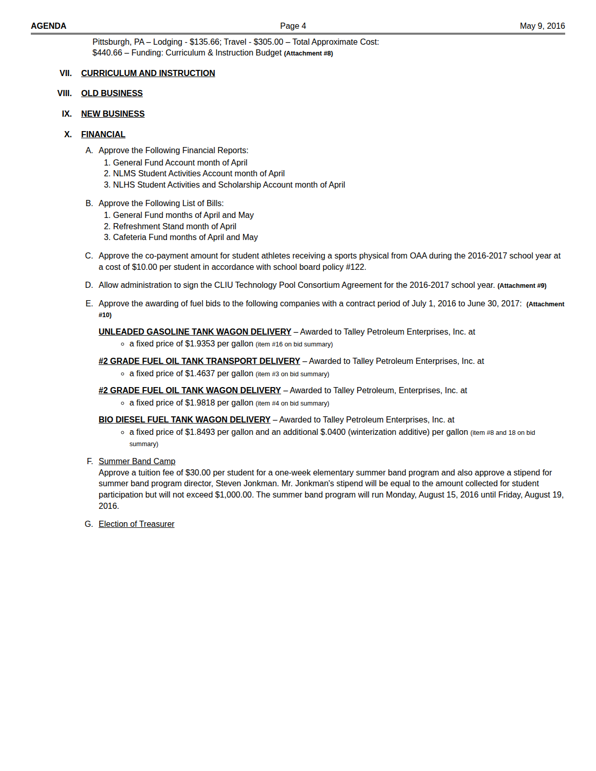AGENDA
Page 4
May 9, 2016
Pittsburgh, PA – Lodging - $135.66; Travel - $305.00 – Total Approximate Cost:
$440.66 – Funding: Curriculum & Instruction Budget (Attachment #8)
VII.
CURRICULUM AND INSTRUCTION
VIII.
OLD BUSINESS
IX.
NEW BUSINESS
X.
FINANCIAL
Approve the Following Financial Reports:
General Fund Account month of April
NLMS Student Activities Account month of April
NLHS Student Activities and Scholarship Account month of April
Approve the Following List of Bills:
General Fund months of April and May
Refreshment Stand month of April
Cafeteria Fund months of April and May
Approve the co-payment amount for student athletes receiving a sports physical from OAA during the 2016-2017 school year at a cost of $10.00 per student in accordance with school board policy #122.
Allow administration to sign the CLIU Technology Pool Consortium Agreement for the 2016-2017 school year. (Attachment #9)
Approve the awarding of fuel bids to the following companies with a contract period of July 1, 2016 to June 30, 2017: (Attachment #10)
UNLEADED GASOLINE TANK WAGON DELIVERY – Awarded to Talley Petroleum Enterprises, Inc. at
a fixed price of $1.9353 per gallon (item #16 on bid summary)
#2 GRADE FUEL OIL TANK TRANSPORT DELIVERY – Awarded to Talley Petroleum Enterprises, Inc. at
a fixed price of $1.4637 per gallon (item #3 on bid summary)
#2 GRADE FUEL OIL TANK WAGON DELIVERY – Awarded to Talley Petroleum, Enterprises, Inc. at
a fixed price of $1.9818 per gallon (item #4 on bid summary)
BIO DIESEL FUEL TANK WAGON DELIVERY – Awarded to Talley Petroleum Enterprises, Inc. at
a fixed price of $1.8493 per gallon and an additional $.0400 (winterization additive) per gallon (item #8 and 18 on bid summary)
Summer Band Camp
Approve a tuition fee of $30.00 per student for a one-week elementary summer band program and also approve a stipend for summer band program director, Steven Jonkman. Mr. Jonkman's stipend will be equal to the amount collected for student participation but will not exceed $1,000.00. The summer band program will run Monday, August 15, 2016 until Friday, August 19, 2016.
Election of Treasurer